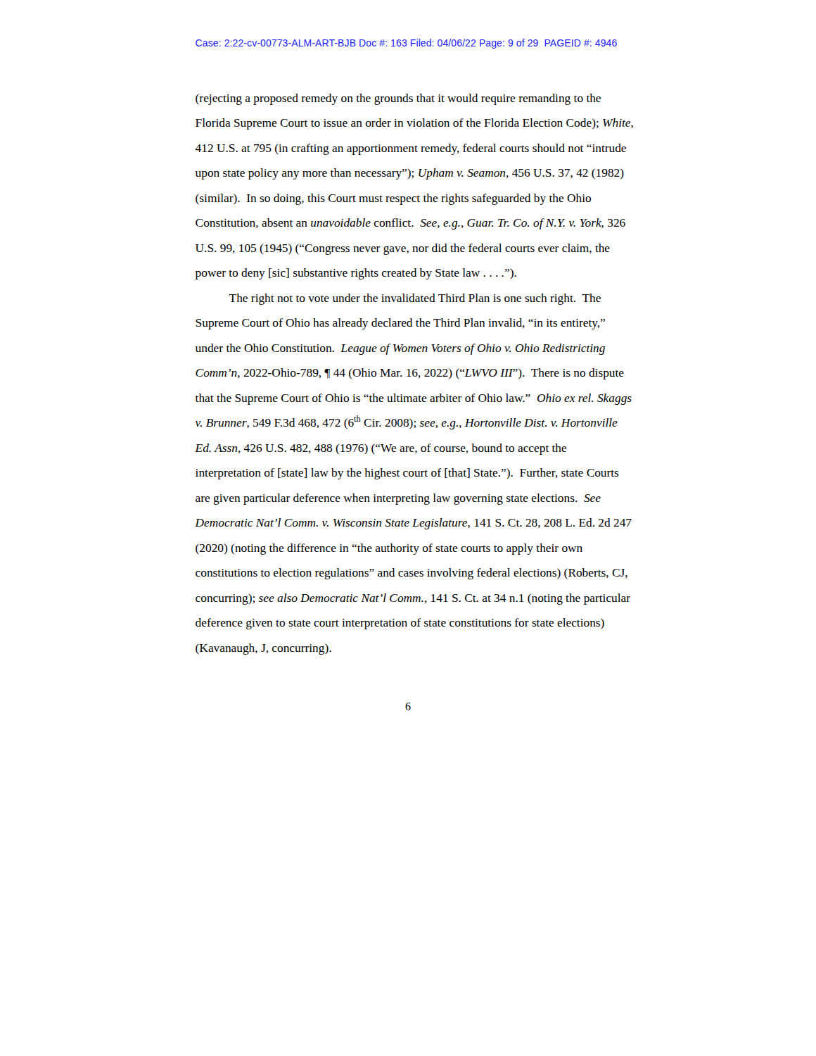Case: 2:22-cv-00773-ALM-ART-BJB Doc #: 163 Filed: 04/06/22 Page: 9 of 29 PAGEID #: 4946
(rejecting a proposed remedy on the grounds that it would require remanding to the Florida Supreme Court to issue an order in violation of the Florida Election Code); White, 412 U.S. at 795 (in crafting an apportionment remedy, federal courts should not “intrude upon state policy any more than necessary”); Upham v. Seamon, 456 U.S. 37, 42 (1982) (similar). In so doing, this Court must respect the rights safeguarded by the Ohio Constitution, absent an unavoidable conflict. See, e.g., Guar. Tr. Co. of N.Y. v. York, 326 U.S. 99, 105 (1945) (“Congress never gave, nor did the federal courts ever claim, the power to deny [sic] substantive rights created by State law . . . .”).
The right not to vote under the invalidated Third Plan is one such right. The Supreme Court of Ohio has already declared the Third Plan invalid, “in its entirety,” under the Ohio Constitution. League of Women Voters of Ohio v. Ohio Redistricting Comm’n, 2022-Ohio-789, ¶ 44 (Ohio Mar. 16, 2022) (“LWVO III”). There is no dispute that the Supreme Court of Ohio is “the ultimate arbiter of Ohio law.” Ohio ex rel. Skaggs v. Brunner, 549 F.3d 468, 472 (6th Cir. 2008); see, e.g., Hortonville Dist. v. Hortonville Ed. Assn, 426 U.S. 482, 488 (1976) (“We are, of course, bound to accept the interpretation of [state] law by the highest court of [that] State.”). Further, state Courts are given particular deference when interpreting law governing state elections. See Democratic Nat’l Comm. v. Wisconsin State Legislature, 141 S. Ct. 28, 208 L. Ed. 2d 247 (2020) (noting the difference in “the authority of state courts to apply their own constitutions to election regulations” and cases involving federal elections) (Roberts, CJ, concurring); see also Democratic Nat’l Comm., 141 S. Ct. at 34 n.1 (noting the particular deference given to state court interpretation of state constitutions for state elections) (Kavanaugh, J, concurring).
6